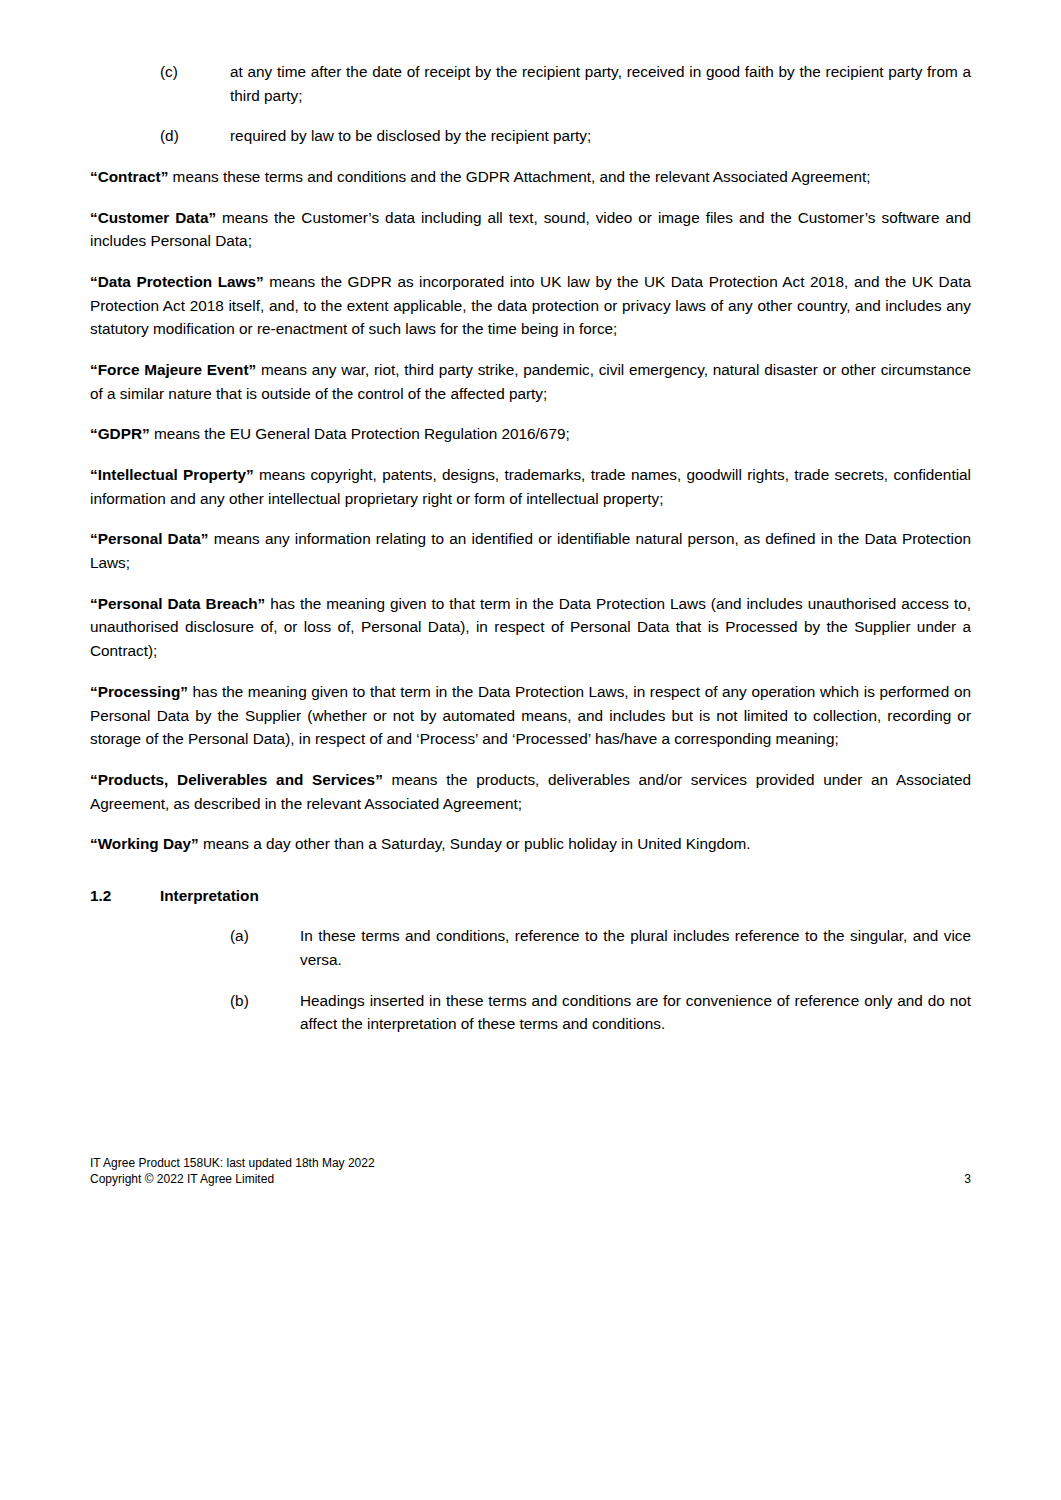(c) at any time after the date of receipt by the recipient party, received in good faith by the recipient party from a third party;
(d) required by law to be disclosed by the recipient party;
“Contract” means these terms and conditions and the GDPR Attachment, and the relevant Associated Agreement;
“Customer Data” means the Customer’s data including all text, sound, video or image files and the Customer’s software and includes Personal Data;
“Data Protection Laws” means the GDPR as incorporated into UK law by the UK Data Protection Act 2018, and the UK Data Protection Act 2018 itself, and, to the extent applicable, the data protection or privacy laws of any other country, and includes any statutory modification or re-enactment of such laws for the time being in force;
“Force Majeure Event” means any war, riot, third party strike, pandemic, civil emergency, natural disaster or other circumstance of a similar nature that is outside of the control of the affected party;
“GDPR” means the EU General Data Protection Regulation 2016/679;
“Intellectual Property” means copyright, patents, designs, trademarks, trade names, goodwill rights, trade secrets, confidential information and any other intellectual proprietary right or form of intellectual property;
“Personal Data” means any information relating to an identified or identifiable natural person, as defined in the Data Protection Laws;
“Personal Data Breach” has the meaning given to that term in the Data Protection Laws (and includes unauthorised access to, unauthorised disclosure of, or loss of, Personal Data), in respect of Personal Data that is Processed by the Supplier under a Contract);
“Processing” has the meaning given to that term in the Data Protection Laws, in respect of any operation which is performed on Personal Data by the Supplier (whether or not by automated means, and includes but is not limited to collection, recording or storage of the Personal Data), in respect of and ‘Process’ and ‘Processed’ has/have a corresponding meaning;
“Products, Deliverables and Services” means the products, deliverables and/or services provided under an Associated Agreement, as described in the relevant Associated Agreement;
“Working Day” means a day other than a Saturday, Sunday or public holiday in United Kingdom.
1.2 Interpretation
(a) In these terms and conditions, reference to the plural includes reference to the singular, and vice versa.
(b) Headings inserted in these terms and conditions are for convenience of reference only and do not affect the interpretation of these terms and conditions.
IT Agree Product 158UK: last updated 18th May 2022
Copyright © 2022 IT Agree Limited
3